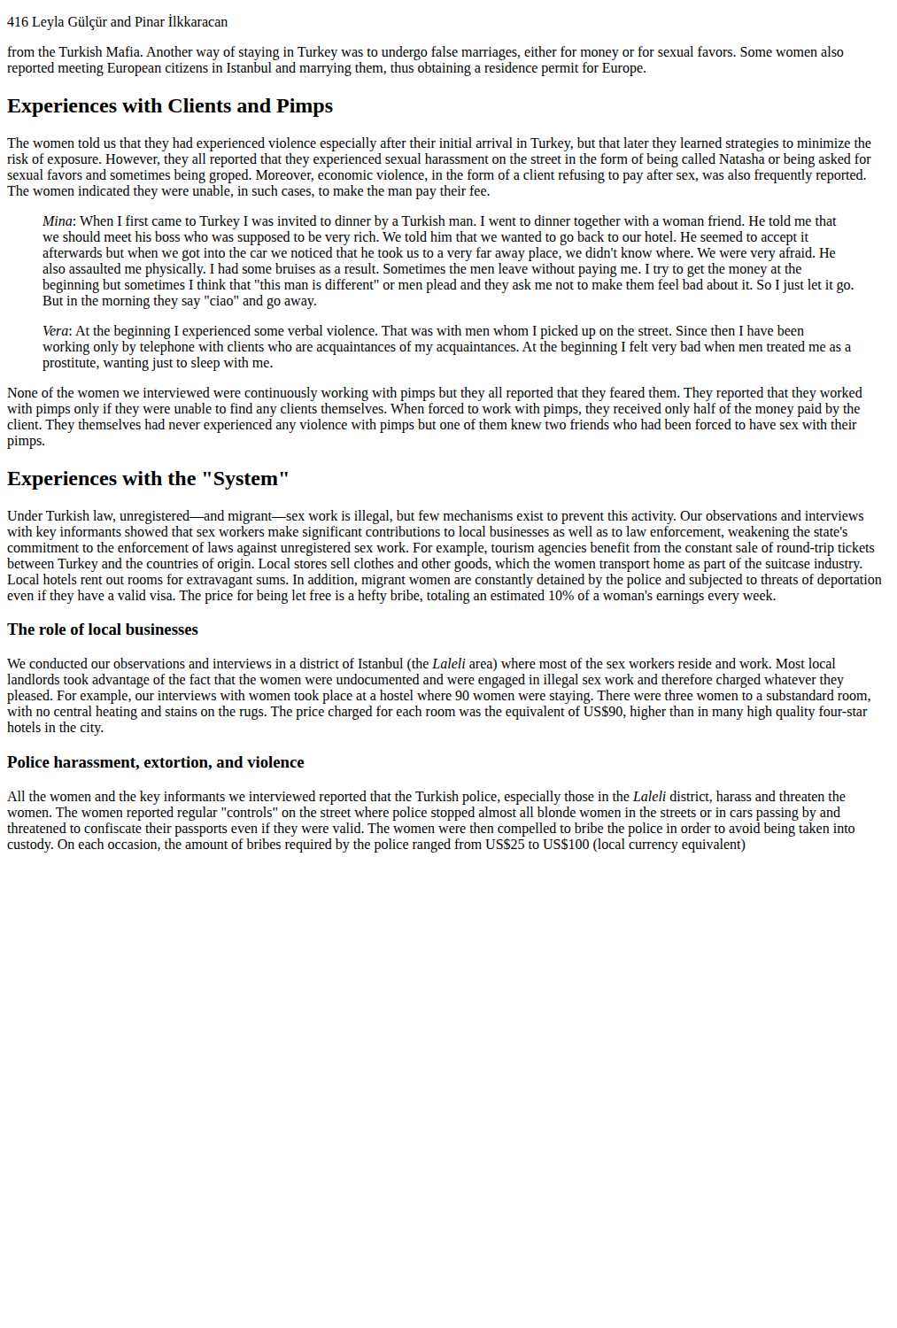416 Leyla Gülçür and Pinar İlkkaracan
from the Turkish Mafia. Another way of staying in Turkey was to undergo false marriages, either for money or for sexual favors. Some women also reported meeting European citizens in Istanbul and marrying them, thus obtaining a residence permit for Europe.
Experiences with Clients and Pimps
The women told us that they had experienced violence especially after their initial arrival in Turkey, but that later they learned strategies to minimize the risk of exposure. However, they all reported that they experienced sexual harassment on the street in the form of being called Natasha or being asked for sexual favors and sometimes being groped. Moreover, economic violence, in the form of a client refusing to pay after sex, was also frequently reported. The women indicated they were unable, in such cases, to make the man pay their fee.
Mina: When I first came to Turkey I was invited to dinner by a Turkish man. I went to dinner together with a woman friend. He told me that we should meet his boss who was supposed to be very rich. We told him that we wanted to go back to our hotel. He seemed to accept it afterwards but when we got into the car we noticed that he took us to a very far away place, we didn't know where. We were very afraid. He also assaulted me physically. I had some bruises as a result. Sometimes the men leave without paying me. I try to get the money at the beginning but sometimes I think that "this man is different" or men plead and they ask me not to make them feel bad about it. So I just let it go. But in the morning they say "ciao" and go away.
Vera: At the beginning I experienced some verbal violence. That was with men whom I picked up on the street. Since then I have been working only by telephone with clients who are acquaintances of my acquaintances. At the beginning I felt very bad when men treated me as a prostitute, wanting just to sleep with me.
None of the women we interviewed were continuously working with pimps but they all reported that they feared them. They reported that they worked with pimps only if they were unable to find any clients themselves. When forced to work with pimps, they received only half of the money paid by the client. They themselves had never experienced any violence with pimps but one of them knew two friends who had been forced to have sex with their pimps.
Experiences with the "System"
Under Turkish law, unregistered—and migrant—sex work is illegal, but few mechanisms exist to prevent this activity. Our observations and interviews with key informants showed that sex workers make significant contributions to local businesses as well as to law enforcement, weakening the state's commitment to the enforcement of laws against unregistered sex work. For example, tourism agencies benefit from the constant sale of round-trip tickets between Turkey and the countries of origin. Local stores sell clothes and other goods, which the women transport home as part of the suitcase industry. Local hotels rent out rooms for extravagant sums. In addition, migrant women are constantly detained by the police and subjected to threats of deportation even if they have a valid visa. The price for being let free is a hefty bribe, totaling an estimated 10% of a woman's earnings every week.
The role of local businesses
We conducted our observations and interviews in a district of Istanbul (the Laleli area) where most of the sex workers reside and work. Most local landlords took advantage of the fact that the women were undocumented and were engaged in illegal sex work and therefore charged whatever they pleased. For example, our interviews with women took place at a hostel where 90 women were staying. There were three women to a substandard room, with no central heating and stains on the rugs. The price charged for each room was the equivalent of US$90, higher than in many high quality four-star hotels in the city.
Police harassment, extortion, and violence
All the women and the key informants we interviewed reported that the Turkish police, especially those in the Laleli district, harass and threaten the women. The women reported regular "controls" on the street where police stopped almost all blonde women in the streets or in cars passing by and threatened to confiscate their passports even if they were valid. The women were then compelled to bribe the police in order to avoid being taken into custody. On each occasion, the amount of bribes required by the police ranged from US$25 to US$100 (local currency equivalent)